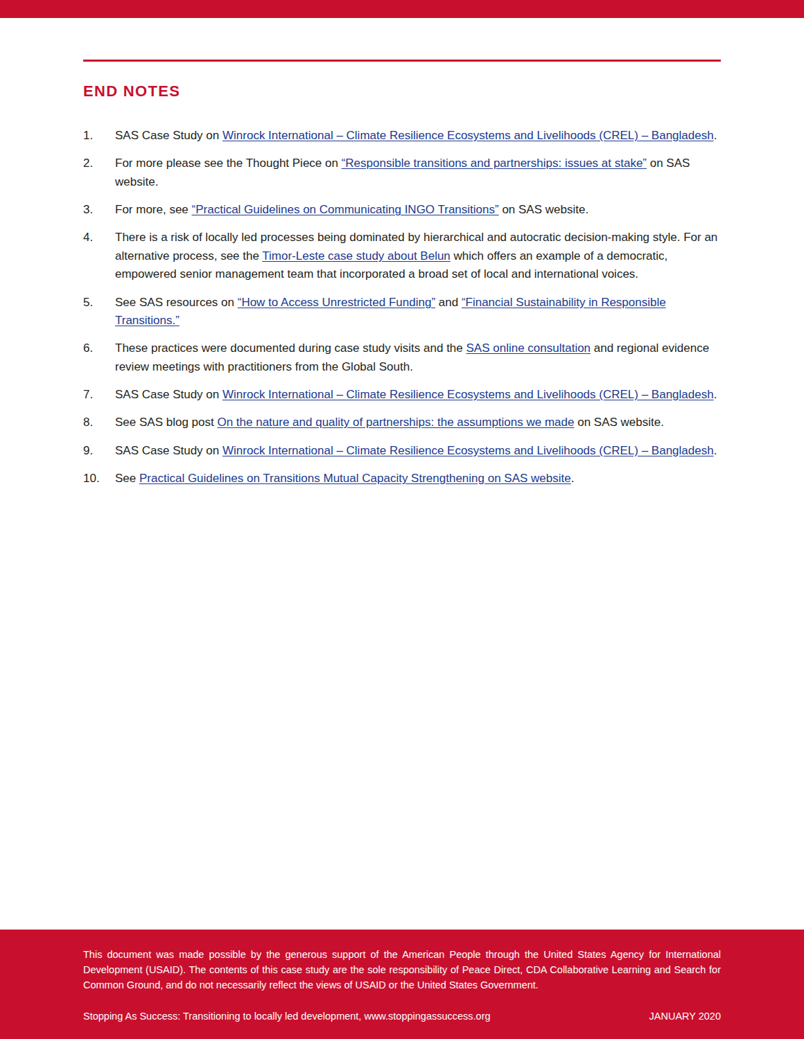End Notes
SAS Case Study on Winrock International – Climate Resilience Ecosystems and Livelihoods (CREL) – Bangladesh.
For more please see the Thought Piece on “Responsible transitions and partnerships: issues at stake” on SAS website.
For more, see “Practical Guidelines on Communicating INGO Transitions” on SAS website.
There is a risk of locally led processes being dominated by hierarchical and autocratic decision-making style. For an alternative process, see the Timor-Leste case study about Belun which offers an example of a democratic, empowered senior management team that incorporated a broad set of local and international voices.
See SAS resources on “How to Access Unrestricted Funding” and “Financial Sustainability in Responsible Transitions.”
These practices were documented during case study visits and the SAS online consultation and regional evidence review meetings with practitioners from the Global South.
SAS Case Study on Winrock International – Climate Resilience Ecosystems and Livelihoods (CREL) – Bangladesh.
See SAS blog post On the nature and quality of partnerships: the assumptions we made on SAS website.
SAS Case Study on Winrock International – Climate Resilience Ecosystems and Livelihoods (CREL) – Bangladesh.
See Practical Guidelines on Transitions Mutual Capacity Strengthening on SAS website.
This document was made possible by the generous support of the American People through the United States Agency for International Development (USAID). The contents of this case study are the sole responsibility of Peace Direct, CDA Collaborative Learning and Search for Common Ground, and do not necessarily reflect the views of USAID or the United States Government.
Stopping As Success: Transitioning to locally led development, www.stoppingassuccess.org JANUARY 2020